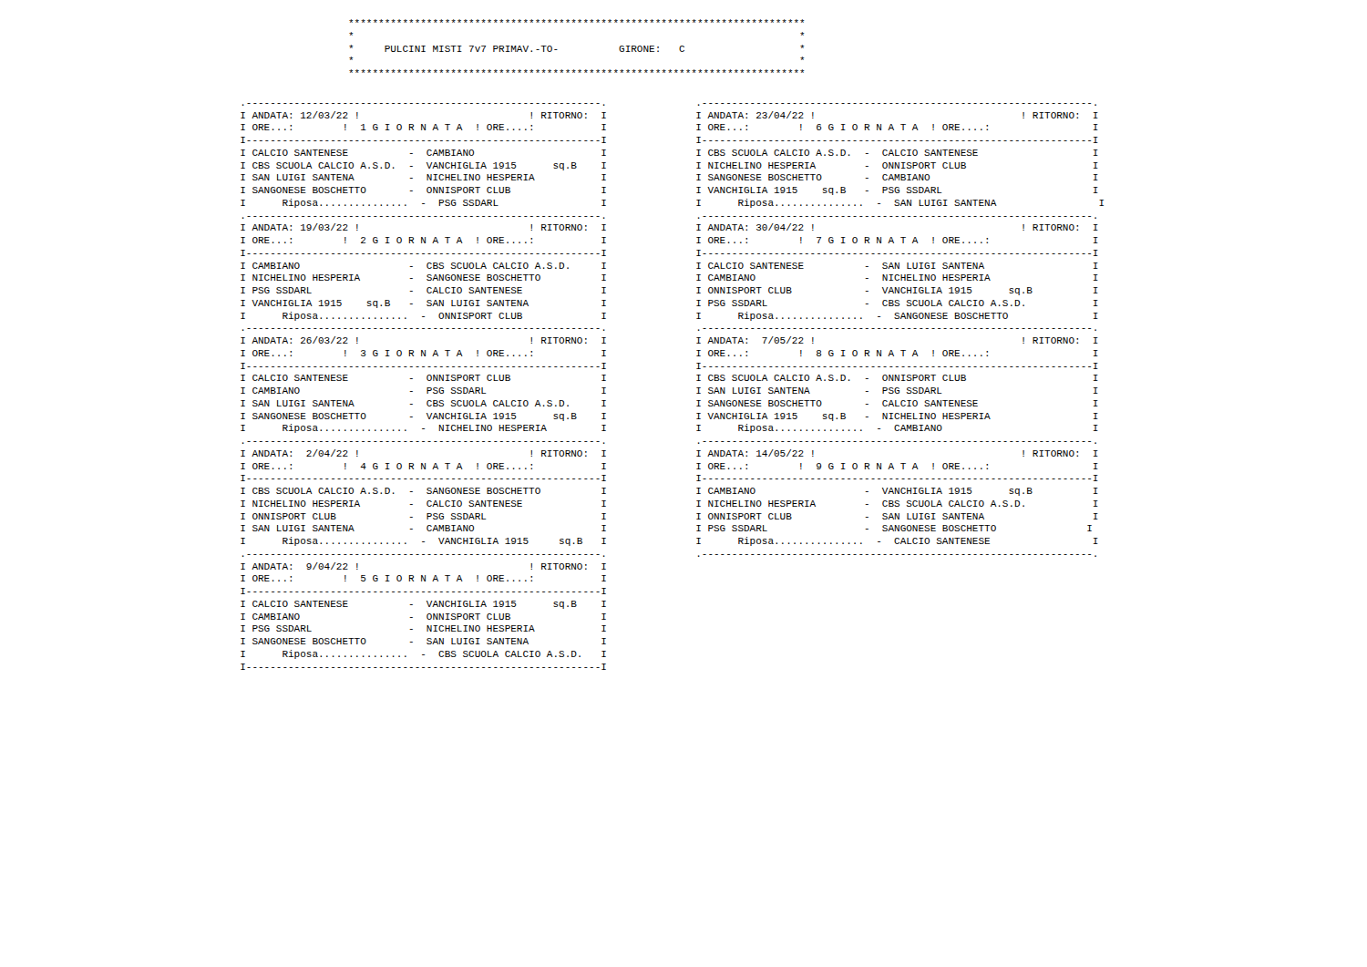****************************************************************************
                    *                                                                          *
                    *     PULCINI MISTI 7v7 PRIMAV.-TO-          GIRONE:   C                   *
                    *                                                                          *
                    ****************************************************************************
  .-----------------------------------------------------------.
  I ANDATA: 12/03/22 !                            ! RITORNO:  I
  I ORE...:        !  1 G I O R N A T A  ! ORE....:           I
  I-----------------------------------------------------------I
  I CALCIO SANTENESE          -  CAMBIANO                     I
  I CBS SCUOLA CALCIO A.S.D.  -  VANCHIGLIA 1915      sq.B    I
  I SAN LUIGI SANTENA         -  NICHELINO HESPERIA           I
  I SANGONESE BOSCHETTO       -  ONNISPORT CLUB               I
  I      Riposa...............  -  PSG SSDARL                 I
  .-----------------------------------------------------------.
  I ANDATA: 19/03/22 !                            ! RITORNO:  I
  I ORE...:        !  2 G I O R N A T A  ! ORE....:           I
  I-----------------------------------------------------------I
  I CAMBIANO                  -  CBS SCUOLA CALCIO A.S.D.     I
  I NICHELINO HESPERIA        -  SANGONESE BOSCHETTO          I
  I PSG SSDARL                -  CALCIO SANTENESE             I
  I VANCHIGLIA 1915    sq.B   -  SAN LUIGI SANTENA            I
  I      Riposa...............  -  ONNISPORT CLUB             I
  .-----------------------------------------------------------.
  I ANDATA: 26/03/22 !                            ! RITORNO:  I
  I ORE...:        !  3 G I O R N A T A  ! ORE....:           I
  I-----------------------------------------------------------I
  I CALCIO SANTENESE          -  ONNISPORT CLUB               I
  I CAMBIANO                  -  PSG SSDARL                   I
  I SAN LUIGI SANTENA         -  CBS SCUOLA CALCIO A.S.D.     I
  I SANGONESE BOSCHETTO       -  VANCHIGLIA 1915      sq.B    I
  I      Riposa...............  -  NICHELINO HESPERIA         I
  .-----------------------------------------------------------.
  I ANDATA:  2/04/22 !                            ! RITORNO:  I
  I ORE...:        !  4 G I O R N A T A  ! ORE....:           I
  I-----------------------------------------------------------I
  I CBS SCUOLA CALCIO A.S.D.  -  SANGONESE BOSCHETTO          I
  I NICHELINO HESPERIA        -  CALCIO SANTENESE             I
  I ONNISPORT CLUB            -  PSG SSDARL                   I
  I SAN LUIGI SANTENA         -  CAMBIANO                     I
  I      Riposa...............  -  VANCHIGLIA 1915     sq.B   I
  .-----------------------------------------------------------.
  I ANDATA:  9/04/22 !                            ! RITORNO:  I
  I ORE...:        !  5 G I O R N A T A  ! ORE....:           I
  I-----------------------------------------------------------I
  I CALCIO SANTENESE          -  VANCHIGLIA 1915      sq.B    I
  I CAMBIANO                  -  ONNISPORT CLUB               I
  I PSG SSDARL                -  NICHELINO HESPERIA           I
  I SANGONESE BOSCHETTO       -  SAN LUIGI SANTENA            I
  I      Riposa...............  -  CBS SCUOLA CALCIO A.S.D.   I
  I-----------------------------------------------------------I
  .-----------------------------------------------------------------.
  I ANDATA: 23/04/22 !                                  ! RITORNO:  I
  I ORE...:        !  6 G I O R N A T A  ! ORE....:                 I
  I-----------------------------------------------------------------I
  I CBS SCUOLA CALCIO A.S.D.  -  CALCIO SANTENESE                   I
  I NICHELINO HESPERIA        -  ONNISPORT CLUB                     I
  I SANGONESE BOSCHETTO       -  CAMBIANO                           I
  I VANCHIGLIA 1915    sq.B   -  PSG SSDARL                         I
  I      Riposa...............  -  SAN LUIGI SANTENA                 I
  .-----------------------------------------------------------------.
  I ANDATA: 30/04/22 !                                  ! RITORNO:  I
  I ORE...:        !  7 G I O R N A T A  ! ORE....:                 I
  I-----------------------------------------------------------------I
  I CALCIO SANTENESE          -  SAN LUIGI SANTENA                  I
  I CAMBIANO                  -  NICHELINO HESPERIA                 I
  I ONNISPORT CLUB            -  VANCHIGLIA 1915      sq.B          I
  I PSG SSDARL                -  CBS SCUOLA CALCIO A.S.D.           I
  I      Riposa...............  -  SANGONESE BOSCHETTO              I
  .-----------------------------------------------------------------.
  I ANDATA:  7/05/22 !                                  ! RITORNO:  I
  I ORE...:        !  8 G I O R N A T A  ! ORE....:                 I
  I-----------------------------------------------------------------I
  I CBS SCUOLA CALCIO A.S.D.  -  ONNISPORT CLUB                     I
  I SAN LUIGI SANTENA         -  PSG SSDARL                         I
  I SANGONESE BOSCHETTO       -  CALCIO SANTENESE                   I
  I VANCHIGLIA 1915    sq.B   -  NICHELINO HESPERIA                 I
  I      Riposa...............  -  CAMBIANO                         I
  .-----------------------------------------------------------------.
  I ANDATA: 14/05/22 !                                  ! RITORNO:  I
  I ORE...:        !  9 G I O R N A T A  ! ORE....:                 I
  I-----------------------------------------------------------------I
  I CAMBIANO                  -  VANCHIGLIA 1915      sq.B          I
  I NICHELINO HESPERIA        -  CBS SCUOLA CALCIO A.S.D.           I
  I ONNISPORT CLUB            -  SAN LUIGI SANTENA                  I
  I PSG SSDARL                -  SANGONESE BOSCHETTO               I
  I      Riposa...............  -  CALCIO SANTENESE                 I
  .-----------------------------------------------------------------.